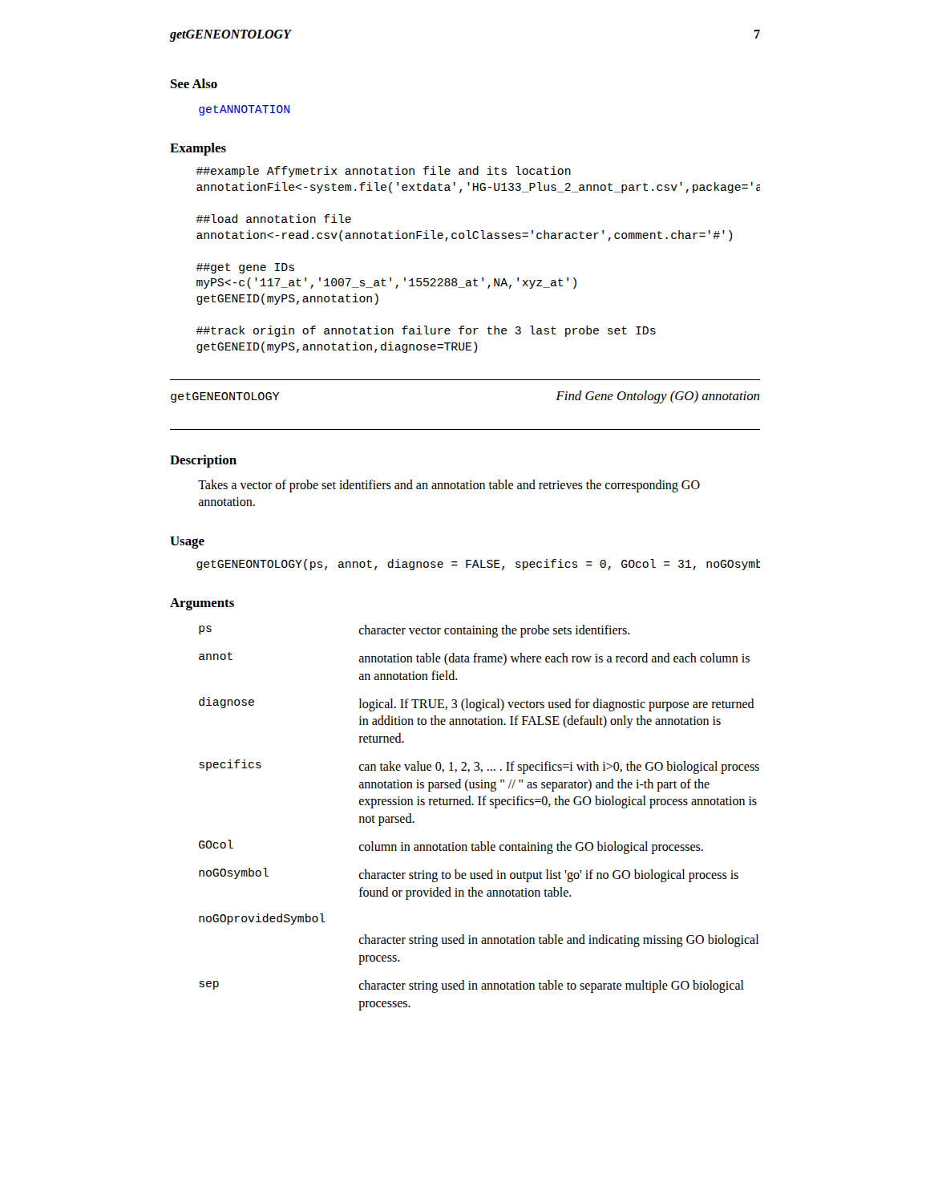getGENEONTOLOGY 7
See Also
getANNOTATION
Examples
##example Affymetrix annotation file and its location
annotationFile<-system.file('extdata','HG-U133_Plus_2_annot_part.csv',package='annotationTools')

##load annotation file
annotation<-read.csv(annotationFile,colClasses='character',comment.char='#')

##get gene IDs
myPS<-c('117_at','1007_s_at','1552288_at',NA,'xyz_at')
getGENEID(myPS,annotation)

##track origin of annotation failure for the 3 last probe set IDs
getGENEID(myPS,annotation,diagnose=TRUE)
getGENEONTOLOGY Find Gene Ontology (GO) annotation
Description
Takes a vector of probe set identifiers and an annotation table and retrieves the corresponding GO annotation.
Usage
getGENEONTOLOGY(ps, annot, diagnose = FALSE, specifics = 0, GOcol = 31, noGOsymbol = NA, noGOprovidedSym
Arguments
ps
character vector containing the probe sets identifiers.
annot
annotation table (data frame) where each row is a record and each column is an annotation field.
diagnose
logical. If TRUE, 3 (logical) vectors used for diagnostic purpose are returned in addition to the annotation. If FALSE (default) only the annotation is returned.
specifics
can take value 0, 1, 2, 3, ... . If specifics=i with i>0, the GO biological process annotation is parsed (using " // " as separator) and the i-th part of the expression is returned. If specifics=0, the GO biological process annotation is not parsed.
GOcol
column in annotation table containing the GO biological processes.
noGOsymbol
character string to be used in output list 'go' if no GO biological process is found or provided in the annotation table.
noGOprovidedSymbol
character string used in annotation table and indicating missing GO biological process.
sep
character string used in annotation table to separate multiple GO biological processes.